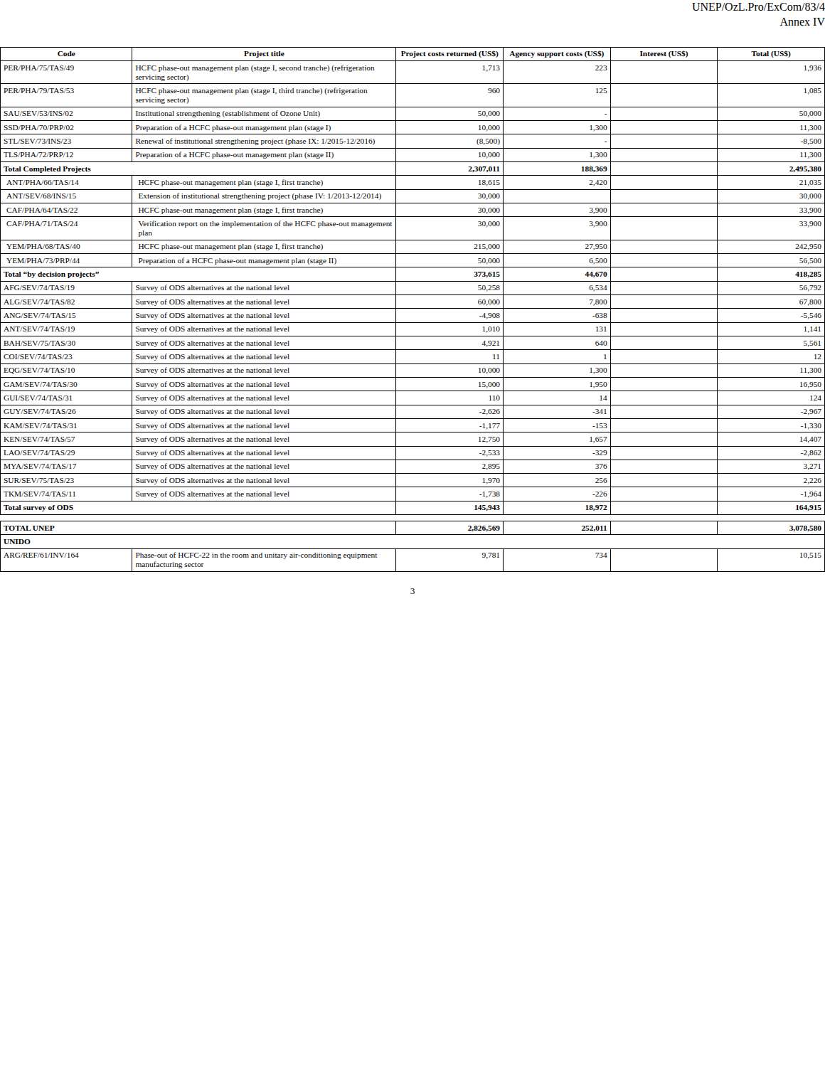UNEP/OzL.Pro/ExCom/83/4
Annex IV
| Code | Project title | Project costs returned (US$) | Agency support costs (US$) | Interest (US$) | Total (US$) |
| --- | --- | --- | --- | --- | --- |
| PER/PHA/75/TAS/49 | HCFC phase-out management plan (stage I, second tranche) (refrigeration servicing sector) | 1,713 | 223 | | 1,936 |
| PER/PHA/79/TAS/53 | HCFC phase-out management plan (stage I, third tranche) (refrigeration servicing sector) | 960 | 125 | | 1,085 |
| SAU/SEV/53/INS/02 | Institutional strengthening (establishment of Ozone Unit) | 50,000 | - | | 50,000 |
| SSD/PHA/70/PRP/02 | Preparation of a HCFC phase-out management plan (stage I) | 10,000 | 1,300 | | 11,300 |
| STL/SEV/73/INS/23 | Renewal of institutional strengthening project (phase IX: 1/2015-12/2016) | (8,500) | - | | -8,500 |
| TLS/PHA/72/PRP/12 | Preparation of a HCFC phase-out management plan (stage II) | 10,000 | 1,300 | | 11,300 |
| Total Completed Projects | 2,307,011 | 188,369 | | 2,495,380 |
| ANT/PHA/66/TAS/14 | HCFC phase-out management plan (stage I, first tranche) | 18,615 | 2,420 | | 21,035 |
| ANT/SEV/68/INS/15 | Extension of institutional strengthening project (phase IV: 1/2013-12/2014) | 30,000 | | | 30,000 |
| CAF/PHA/64/TAS/22 | HCFC phase-out management plan (stage I, first tranche) | 30,000 | 3,900 | | 33,900 |
| CAF/PHA/71/TAS/24 | Verification report on the implementation of the HCFC phase-out management plan | 30,000 | 3,900 | | 33,900 |
| YEM/PHA/68/TAS/40 | HCFC phase-out management plan (stage I, first tranche) | 215,000 | 27,950 | | 242,950 |
| YEM/PHA/73/PRP/44 | Preparation of a HCFC phase-out management plan (stage II) | 50,000 | 6,500 | | 56,500 |
| Total “by decision projects” | 373,615 | 44,670 | | 418,285 |
| AFG/SEV/74/TAS/19 | Survey of ODS alternatives at the national level | 50,258 | 6,534 | | 56,792 |
| ALG/SEV/74/TAS/82 | Survey of ODS alternatives at the national level | 60,000 | 7,800 | | 67,800 |
| ANG/SEV/74/TAS/15 | Survey of ODS alternatives at the national level | -4,908 | -638 | | -5,546 |
| ANT/SEV/74/TAS/19 | Survey of ODS alternatives at the national level | 1,010 | 131 | | 1,141 |
| BAH/SEV/75/TAS/30 | Survey of ODS alternatives at the national level | 4,921 | 640 | | 5,561 |
| COI/SEV/74/TAS/23 | Survey of ODS alternatives at the national level | 11 | 1 | | 12 |
| EQG/SEV/74/TAS/10 | Survey of ODS alternatives at the national level | 10,000 | 1,300 | | 11,300 |
| GAM/SEV/74/TAS/30 | Survey of ODS alternatives at the national level | 15,000 | 1,950 | | 16,950 |
| GUI/SEV/74/TAS/31 | Survey of ODS alternatives at the national level | 110 | 14 | | 124 |
| GUY/SEV/74/TAS/26 | Survey of ODS alternatives at the national level | -2,626 | -341 | | -2,967 |
| KAM/SEV/74/TAS/31 | Survey of ODS alternatives at the national level | -1,177 | -153 | | -1,330 |
| KEN/SEV/74/TAS/57 | Survey of ODS alternatives at the national level | 12,750 | 1,657 | | 14,407 |
| LAO/SEV/74/TAS/29 | Survey of ODS alternatives at the national level | -2,533 | -329 | | -2,862 |
| MYA/SEV/74/TAS/17 | Survey of ODS alternatives at the national level | 2,895 | 376 | | 3,271 |
| SUR/SEV/75/TAS/23 | Survey of ODS alternatives at the national level | 1,970 | 256 | | 2,226 |
| TKM/SEV/74/TAS/11 | Survey of ODS alternatives at the national level | -1,738 | -226 | | -1,964 |
| Total survey of ODS | 145,943 | 18,972 | | 164,915 |
| TOTAL UNEP | 2,826,569 | 252,011 | | 3,078,580 |
| UNIDO |
| ARG/REF/61/INV/164 | Phase-out of HCFC-22 in the room and unitary air-conditioning equipment manufacturing sector | 9,781 | 734 | | 10,515 |
3